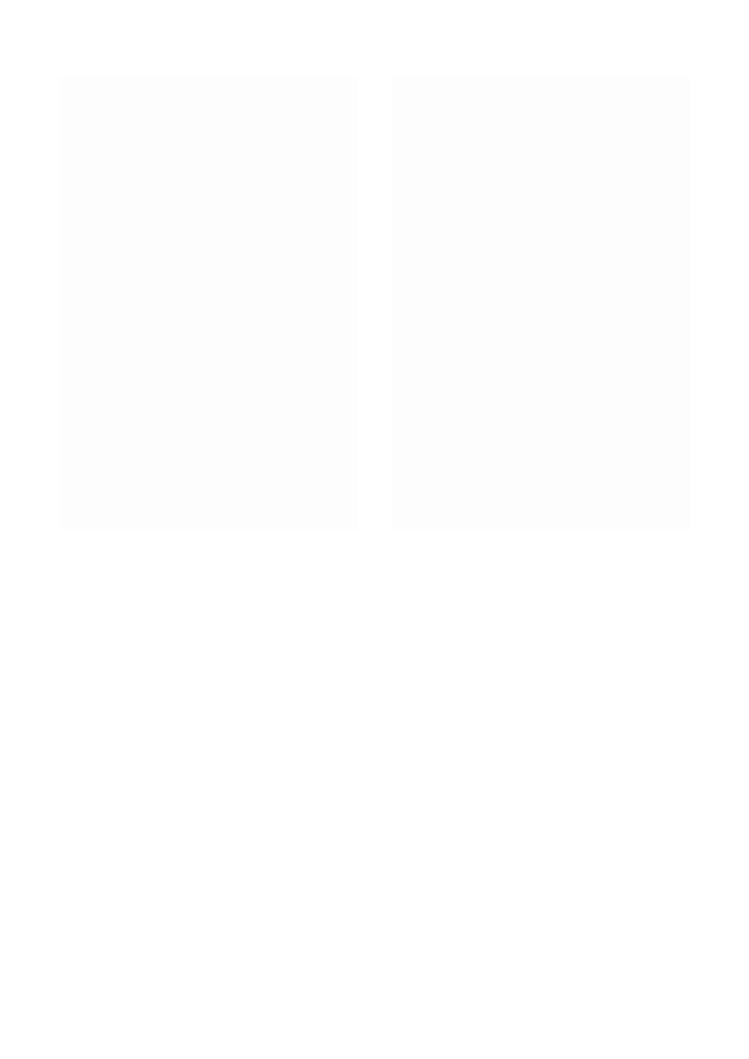Detail view of the transparent hose wall and copper helix.
The hose bent into a tight loop, showing flexibility and convolution spacing.